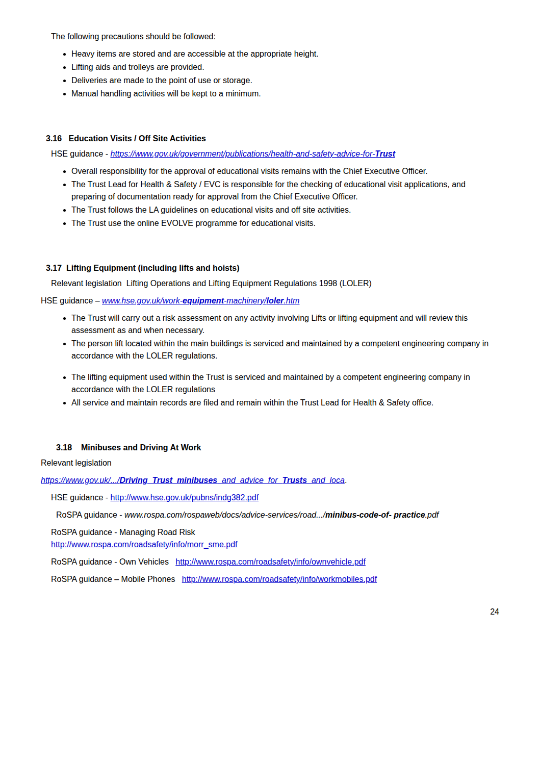The following precautions should be followed:
Heavy items are stored and are accessible at the appropriate height.
Lifting aids and trolleys are provided.
Deliveries are made to the point of use or storage.
Manual handling activities will be kept to a minimum.
3.16 Education Visits / Off Site Activities
HSE guidance - https://www.gov.uk/government/publications/health-and-safety-advice-for-Trust
Overall responsibility for the approval of educational visits remains with the Chief Executive Officer.
The Trust Lead for Health & Safety / EVC is responsible for the checking of educational visit applications, and preparing of documentation ready for approval from the Chief Executive Officer.
The Trust follows the LA guidelines on educational visits and off site activities.
The Trust use the online EVOLVE programme for educational visits.
3.17 Lifting Equipment (including lifts and hoists)
Relevant legislation Lifting Operations and Lifting Equipment Regulations 1998 (LOLER)
HSE guidance – www.hse.gov.uk/work-equipment-machinery/loler.htm
The Trust will carry out a risk assessment on any activity involving Lifts or lifting equipment and will review this assessment as and when necessary.
The person lift located within the main buildings is serviced and maintained by a competent engineering company in accordance with the LOLER regulations.
The lifting equipment used within the Trust is serviced and maintained by a competent engineering company in accordance with the LOLER regulations
All service and maintain records are filed and remain within the Trust Lead for Health & Safety office.
3.18 Minibuses and Driving At Work
Relevant legislation
https://www.gov.uk/.../Driving_Trust_minibuses_and_advice_for_Trusts_and_loca.
HSE guidance - http://www.hse.gov.uk/pubns/indg382.pdf
RoSPA guidance - www.rospa.com/rospaweb/docs/advice-services/road.../minibus-code-of- practice.pdf
RoSPA guidance - Managing Road Risk
http://www.rospa.com/roadsafety/info/morr_sme.pdf
RoSPA guidance - Own Vehicles http://www.rospa.com/roadsafety/info/ownvehicle.pdf
RoSPA guidance – Mobile Phones http://www.rospa.com/roadsafety/info/workmobiles.pdf
24